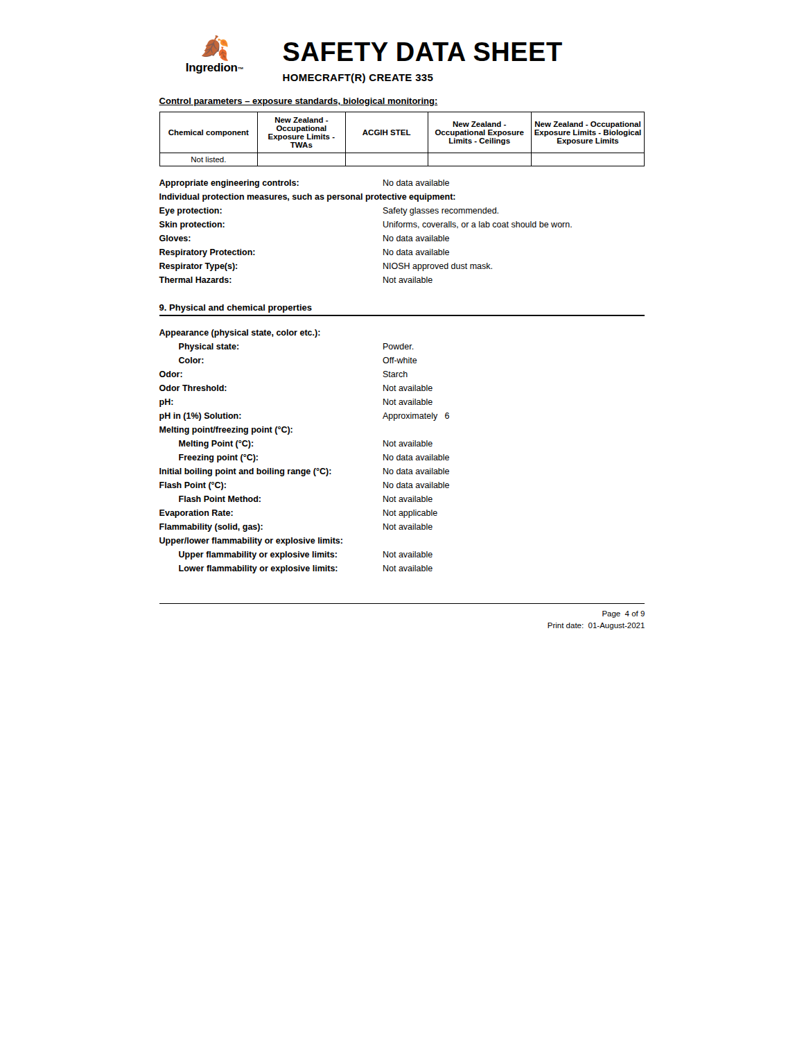🍂
Ingredion™
SAFETY DATA SHEET
HOMECRAFT(R) CREATE 335
Control parameters – exposure standards, biological monitoring:
| Chemical component | New Zealand - Occupational Exposure Limits - TWAs | ACGIH STEL | New Zealand - Occupational Exposure Limits - Ceilings | New Zealand - Occupational Exposure Limits - Biological Exposure Limits |
| --- | --- | --- | --- | --- |
| Not listed. | | | | |
| Appropriate engineering controls: | No data available |
| Individual protection measures, such as personal protective equipment: |
| Eye protection: | Safety glasses recommended. |
| Skin protection: | Uniforms, coveralls, or a lab coat should be worn. |
| Gloves: | No data available |
| Respiratory Protection: | No data available |
| Respirator Type(s): | NIOSH approved dust mask. |
| Thermal Hazards: | Not available |
9. Physical and chemical properties
| Appearance (physical state, color etc.): |
| Physical state: | Powder. |
| Color: | Off-white |
| Odor: | Starch |
| Odor Threshold: | Not available |
| pH: | Not available |
| pH in (1%) Solution: | Approximately 6 |
| Melting point/freezing point (°C): |
| Melting Point (°C): | Not available |
| Freezing point (°C): | No data available |
| Initial boiling point and boiling range (°C): | No data available |
| Flash Point (°C): | No data available |
| Flash Point Method: | Not available |
| Evaporation Rate: | Not applicable |
| Flammability (solid, gas): | Not available |
| Upper/lower flammability or explosive limits: |
| Upper flammability or explosive limits: | Not available |
| Lower flammability or explosive limits: | Not available |
Page 4 of 9
Print date: 01-August-2021